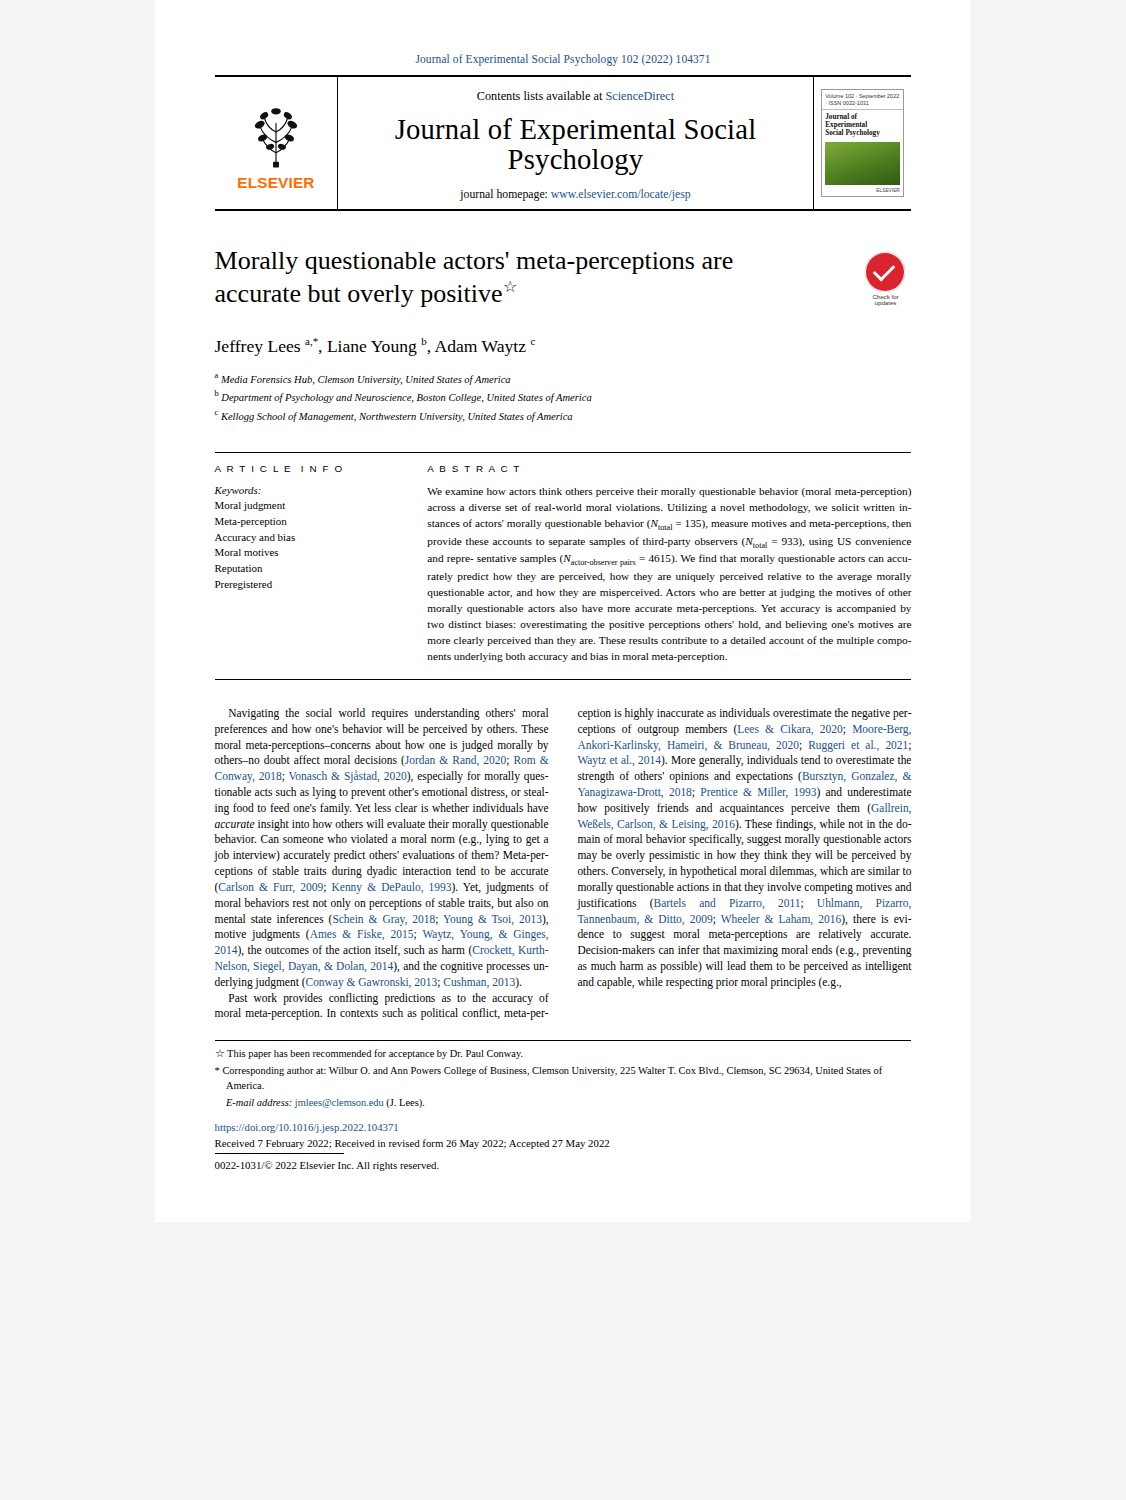Journal of Experimental Social Psychology 102 (2022) 104371
ELSEVIER
Contents lists available at ScienceDirect
Journal of Experimental Social Psychology
journal homepage: www.elsevier.com/locate/jesp
Volume 102 · September 2022 · ISSN 0022-1031
Journal of
Experimental
Social Psychology
ELSEVIER
Check for
updates
Morally questionable actors' meta-perceptions are accurate but overly positive☆
Jeffrey Lees a,*, Liane Young b, Adam Waytz c
a Media Forensics Hub, Clemson University, United States of America
b Department of Psychology and Neuroscience, Boston College, United States of America
c Kellogg School of Management, Northwestern University, United States of America
A R T I C L E I N F O
Keywords:
Moral judgment
Meta-perception
Accuracy and bias
Moral motives
Reputation
Preregistered
A B S T R A C T
We examine how actors think others perceive their morally questionable behavior (moral meta-perception) across a diverse set of real-world moral violations. Utilizing a novel methodology, we solicit written instances of actors' morally questionable behavior (Ntotal = 135), measure motives and meta-perceptions, then provide these accounts to separate samples of third-party observers (Ntotal = 933), using US convenience and repre- sentative samples (Nactor-observer pairs = 4615). We find that morally questionable actors can accurately predict how they are perceived, how they are uniquely perceived relative to the average morally questionable actor, and how they are misperceived. Actors who are better at judging the motives of other morally questionable actors also have more accurate meta-perceptions. Yet accuracy is accompanied by two distinct biases: overestimating the positive perceptions others' hold, and believing one's motives are more clearly perceived than they are. These results contribute to a detailed account of the multiple components underlying both accuracy and bias in moral meta-perception.
Navigating the social world requires understanding others' moral preferences and how one's behavior will be perceived by others. These moral meta-perceptions–concerns about how one is judged morally by others–no doubt affect moral decisions (Jordan & Rand, 2020; Rom & Conway, 2018; Vonasch & Sjåstad, 2020), especially for morally questionable acts such as lying to prevent other's emotional distress, or stealing food to feed one's family. Yet less clear is whether individuals have accurate insight into how others will evaluate their morally questionable behavior. Can someone who violated a moral norm (e.g., lying to get a job interview) accurately predict others' evaluations of them? Meta-perceptions of stable traits during dyadic interaction tend to be accurate (Carlson & Furr, 2009; Kenny & DePaulo, 1993). Yet, judgments of moral behaviors rest not only on perceptions of stable traits, but also on mental state inferences (Schein & Gray, 2018; Young & Tsoi, 2013), motive judgments (Ames & Fiske, 2015; Waytz, Young, & Ginges, 2014), the outcomes of the action itself, such as harm (Crockett, Kurth-Nelson, Siegel, Dayan, & Dolan, 2014), and the cognitive processes underlying judgment (Conway & Gawronski, 2013; Cushman, 2013).
Past work provides conflicting predictions as to the accuracy of moral meta-perception. In contexts such as political conflict, meta-perception is highly inaccurate as individuals overestimate the negative perceptions of outgroup members (Lees & Cikara, 2020; Moore-Berg, Ankori-Karlinsky, Hameiri, & Bruneau, 2020; Ruggeri et al., 2021; Waytz et al., 2014). More generally, individuals tend to overestimate the strength of others' opinions and expectations (Bursztyn, Gonzalez, & Yanagizawa-Drott, 2018; Prentice & Miller, 1993) and underestimate how positively friends and acquaintances perceive them (Gallrein, Weßels, Carlson, & Leising, 2016). These findings, while not in the domain of moral behavior specifically, suggest morally questionable actors may be overly pessimistic in how they think they will be perceived by others. Conversely, in hypothetical moral dilemmas, which are similar to morally questionable actions in that they involve competing motives and justifications (Bartels and Pizarro, 2011; Uhlmann, Pizarro, Tannenbaum, & Ditto, 2009; Wheeler & Laham, 2016), there is evidence to suggest moral meta-perceptions are relatively accurate. Decision-makers can infer that maximizing moral ends (e.g., preventing as much harm as possible) will lead them to be perceived as intelligent and capable, while respecting prior moral principles (e.g.,
☆ This paper has been recommended for acceptance by Dr. Paul Conway.
* Corresponding author at: Wilbur O. and Ann Powers College of Business, Clemson University, 225 Walter T. Cox Blvd., Clemson, SC 29634, United States of America.
E-mail address: jmlees@clemson.edu (J. Lees).
https://doi.org/10.1016/j.jesp.2022.104371
Received 7 February 2022; Received in revised form 26 May 2022; Accepted 27 May 2022
0022-1031/© 2022 Elsevier Inc. All rights reserved.